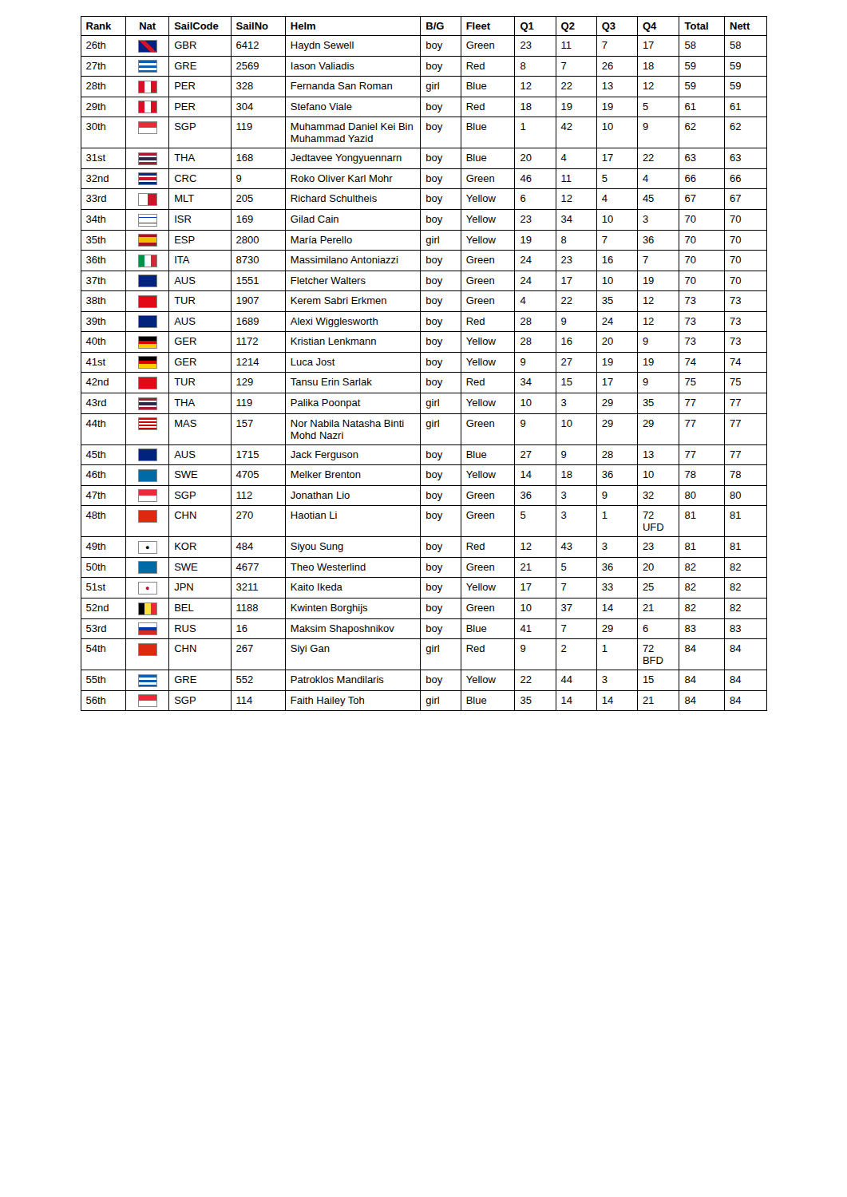| Rank | Nat | SailCode | SailNo | Helm | B/G | Fleet | Q1 | Q2 | Q3 | Q4 | Total | Nett |
| --- | --- | --- | --- | --- | --- | --- | --- | --- | --- | --- | --- | --- |
| 26th | | GBR | 6412 | Haydn Sewell | boy | Green | 23 | 11 | 7 | 17 | 58 | 58 |
| 27th | | GRE | 2569 | Iason Valiadis | boy | Red | 8 | 7 | 26 | 18 | 59 | 59 |
| 28th | | PER | 328 | Fernanda San Roman | girl | Blue | 12 | 22 | 13 | 12 | 59 | 59 |
| 29th | | PER | 304 | Stefano Viale | boy | Red | 18 | 19 | 19 | 5 | 61 | 61 |
| 30th | | SGP | 119 | Muhammad Daniel Kei Bin Muhammad Yazid | boy | Blue | 1 | 42 | 10 | 9 | 62 | 62 |
| 31st | | THA | 168 | Jedtavee Yongyuennarn | boy | Blue | 20 | 4 | 17 | 22 | 63 | 63 |
| 32nd | | CRC | 9 | Roko Oliver Karl Mohr | boy | Green | 46 | 11 | 5 | 4 | 66 | 66 |
| 33rd | | MLT | 205 | Richard Schultheis | boy | Yellow | 6 | 12 | 4 | 45 | 67 | 67 |
| 34th | | ISR | 169 | Gilad Cain | boy | Yellow | 23 | 34 | 10 | 3 | 70 | 70 |
| 35th | | ESP | 2800 | María Perello | girl | Yellow | 19 | 8 | 7 | 36 | 70 | 70 |
| 36th | | ITA | 8730 | Massimilano Antoniazzi | boy | Green | 24 | 23 | 16 | 7 | 70 | 70 |
| 37th | | AUS | 1551 | Fletcher Walters | boy | Green | 24 | 17 | 10 | 19 | 70 | 70 |
| 38th | | TUR | 1907 | Kerem Sabri Erkmen | boy | Green | 4 | 22 | 35 | 12 | 73 | 73 |
| 39th | | AUS | 1689 | Alexi Wigglesworth | boy | Red | 28 | 9 | 24 | 12 | 73 | 73 |
| 40th | | GER | 1172 | Kristian Lenkmann | boy | Yellow | 28 | 16 | 20 | 9 | 73 | 73 |
| 41st | | GER | 1214 | Luca Jost | boy | Yellow | 9 | 27 | 19 | 19 | 74 | 74 |
| 42nd | | TUR | 129 | Tansu Erin Sarlak | boy | Red | 34 | 15 | 17 | 9 | 75 | 75 |
| 43rd | | THA | 119 | Palika Poonpat | girl | Yellow | 10 | 3 | 29 | 35 | 77 | 77 |
| 44th | | MAS | 157 | Nor Nabila Natasha Binti Mohd Nazri | girl | Green | 9 | 10 | 29 | 29 | 77 | 77 |
| 45th | | AUS | 1715 | Jack Ferguson | boy | Blue | 27 | 9 | 28 | 13 | 77 | 77 |
| 46th | | SWE | 4705 | Melker Brenton | boy | Yellow | 14 | 18 | 36 | 10 | 78 | 78 |
| 47th | | SGP | 112 | Jonathan Lio | boy | Green | 36 | 3 | 9 | 32 | 80 | 80 |
| 48th | | CHN | 270 | Haotian Li | boy | Green | 5 | 3 | 1 | 72 UFD | 81 | 81 |
| 49th | ● | KOR | 484 | Siyou Sung | boy | Red | 12 | 43 | 3 | 23 | 81 | 81 |
| 50th | | SWE | 4677 | Theo Westerlind | boy | Green | 21 | 5 | 36 | 20 | 82 | 82 |
| 51st | ● | JPN | 3211 | Kaito Ikeda | boy | Yellow | 17 | 7 | 33 | 25 | 82 | 82 |
| 52nd | | BEL | 1188 | Kwinten Borghijs | boy | Green | 10 | 37 | 14 | 21 | 82 | 82 |
| 53rd | | RUS | 16 | Maksim Shaposhnikov | boy | Blue | 41 | 7 | 29 | 6 | 83 | 83 |
| 54th | | CHN | 267 | Siyi Gan | girl | Red | 9 | 2 | 1 | 72 BFD | 84 | 84 |
| 55th | | GRE | 552 | Patroklos Mandilaris | boy | Yellow | 22 | 44 | 3 | 15 | 84 | 84 |
| 56th | | SGP | 114 | Faith Hailey Toh | girl | Blue | 35 | 14 | 14 | 21 | 84 | 84 |